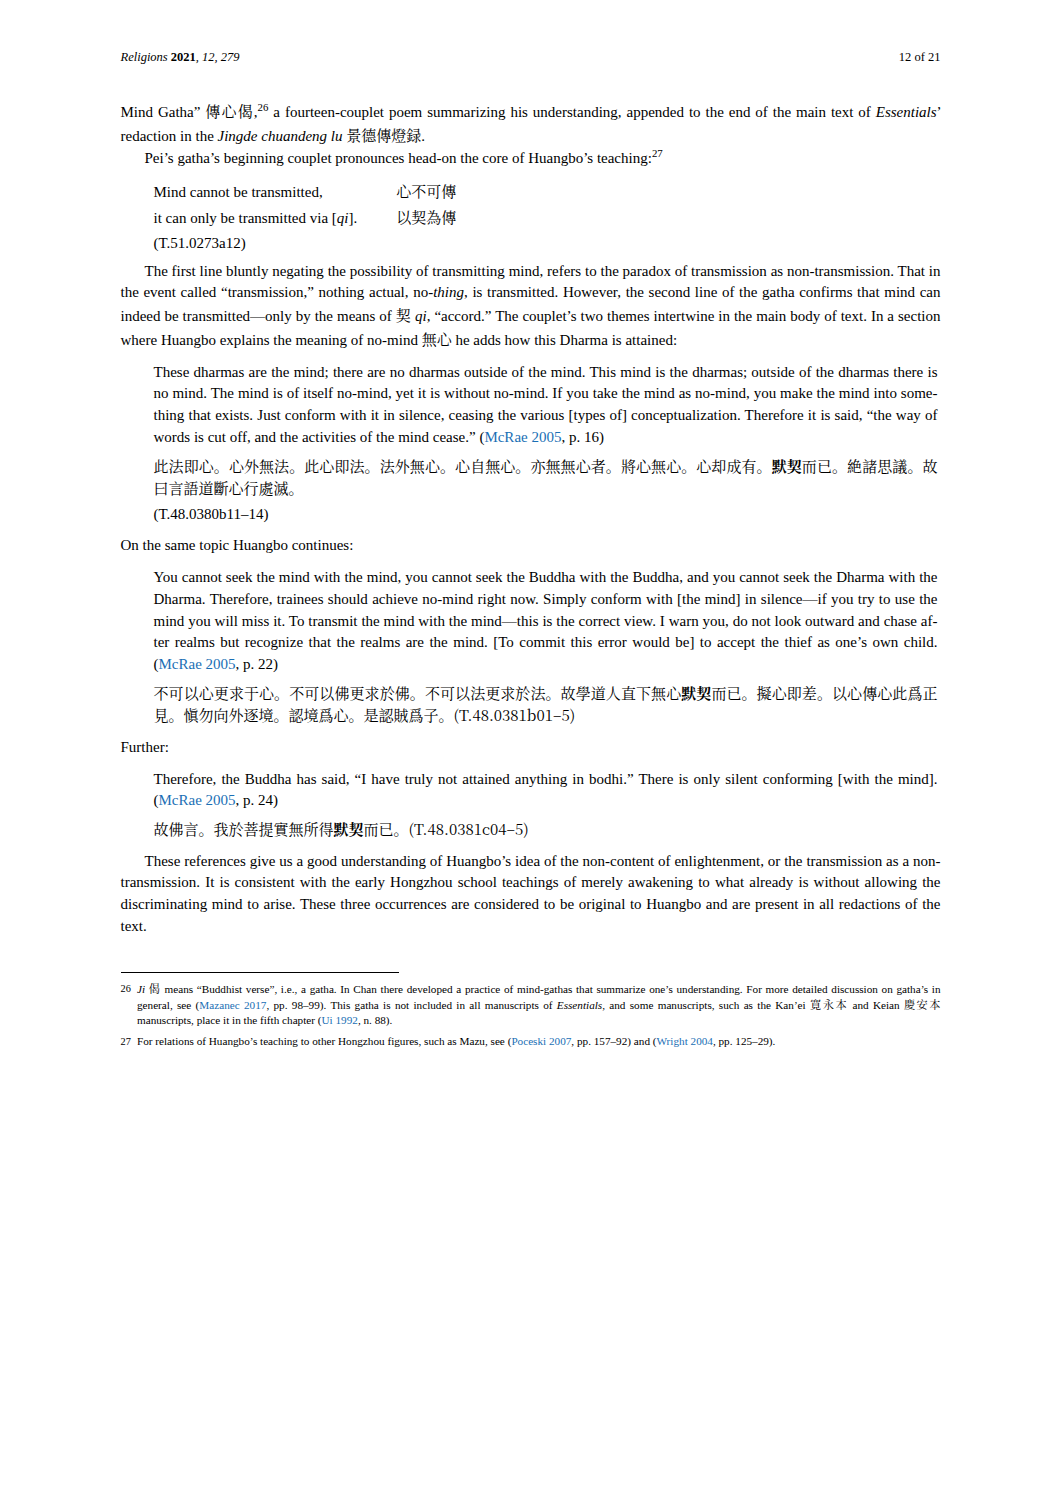Religions 2021, 12, 279
12 of 21
Mind Gatha” 傳心偈,26 a fourteen-couplet poem summarizing his understanding, appended to the end of the main text of Essentials’ redaction in the Jingde chuandeng lu 景德傳燈録.
Pei’s gatha’s beginning couplet pronounces head-on the core of Huangbo’s teaching:27
| Mind cannot be transmitted, | 心不可傳 |
| it can only be transmitted via [ qi ]. | 以契為傳 |
(T.51.0273a12)
The first line bluntly negating the possibility of transmitting mind, refers to the paradox of transmission as non-transmission. That in the event called “transmission,” nothing actual, no-thing, is transmitted. However, the second line of the gatha confirms that mind can indeed be transmitted—only by the means of 契 qi, “accord.” The couplet’s two themes intertwine in the main body of text. In a section where Huangbo explains the meaning of no-mind 無心 he adds how this Dharma is attained:
These dharmas are the mind; there are no dharmas outside of the mind. This mind is the dharmas; outside of the dharmas there is no mind. The mind is of itself no-mind, yet it is without no-mind. If you take the mind as no-mind, you make the mind into something that exists. Just conform with it in silence, ceasing the various [types of] conceptualization. Therefore it is said, “the way of words is cut off, and the activities of the mind cease.” (McRae 2005, p. 16)
此法即心。心外無法。此心即法。法外無心。心自無心。亦無無心者。將心無心。心却成有。默契而已。絶諸思議。故曰言語道斷心行處滅。
(T.48.0380b11–14)
On the same topic Huangbo continues:
You cannot seek the mind with the mind, you cannot seek the Buddha with the Buddha, and you cannot seek the Dharma with the Dharma. Therefore, trainees should achieve no-mind right now. Simply conform with [the mind] in silence—if you try to use the mind you will miss it. To transmit the mind with the mind—this is the correct view. I warn you, do not look outward and chase after realms but recognize that the realms are the mind. [To commit this error would be] to accept the thief as one’s own child. (McRae 2005, p. 22)
不可以心更求于心。不可以佛更求於佛。不可以法更求於法。故學道人直下無心默契而已。擬心即差。以心傳心此爲正見。愼勿向外逐境。認境爲心。是認賊爲子。(T.48.0381b01–5)
Further:
Therefore, the Buddha has said, “I have truly not attained anything in bodhi.” There is only silent conforming [with the mind]. (McRae 2005, p. 24)
故佛言。我於菩提實無所得默契而已。(T.48.0381c04–5)
These references give us a good understanding of Huangbo’s idea of the non-content of enlightenment, or the transmission as a non-transmission. It is consistent with the early Hongzhou school teachings of merely awakening to what already is without allowing the discriminating mind to arise. These three occurrences are considered to be original to Huangbo and are present in all redactions of the text.
26
Ji 偈 means “Buddhist verse”, i.e., a gatha. In Chan there developed a practice of mind-gathas that summarize one’s understanding. For more detailed discussion on gatha’s in general, see (Mazanec 2017, pp. 98–99). This gatha is not included in all manuscripts of Essentials, and some manuscripts, such as the Kan’ei 寛永本 and Keian 慶安本 manuscripts, place it in the fifth chapter (Ui 1992, n. 88).
27
For relations of Huangbo’s teaching to other Hongzhou figures, such as Mazu, see (Poceski 2007, pp. 157–92) and (Wright 2004, pp. 125–29).